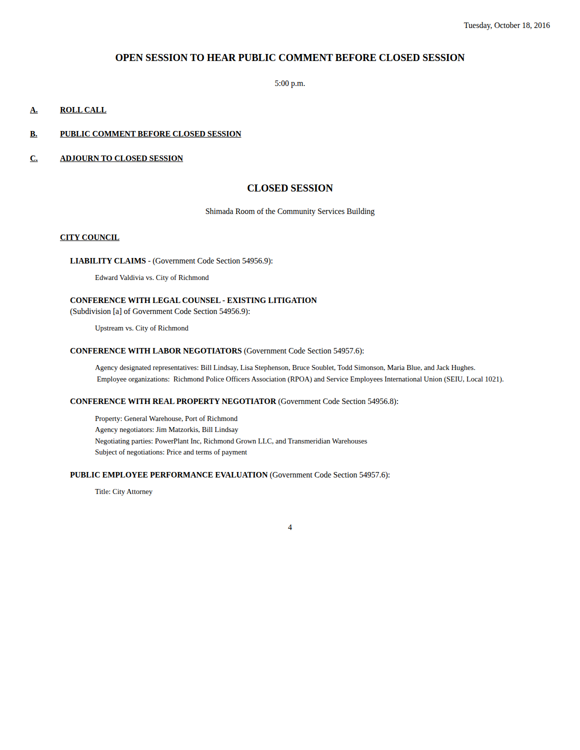Tuesday, October 18, 2016
OPEN SESSION TO HEAR PUBLIC COMMENT BEFORE CLOSED SESSION
5:00 p.m.
A.
ROLL CALL
B.
PUBLIC COMMENT BEFORE CLOSED SESSION
C.
ADJOURN TO CLOSED SESSION
CLOSED SESSION
Shimada Room of the Community Services Building
CITY COUNCIL
LIABILITY CLAIMS - (Government Code Section 54956.9):
Edward Valdivia vs. City of Richmond
CONFERENCE WITH LEGAL COUNSEL - EXISTING LITIGATION
(Subdivision [a] of Government Code Section 54956.9):
Upstream vs. City of Richmond
CONFERENCE WITH LABOR NEGOTIATORS (Government Code Section 54957.6):
Agency designated representatives: Bill Lindsay, Lisa Stephenson, Bruce Soublet, Todd Simonson, Maria Blue, and Jack Hughes.
Employee organizations: Richmond Police Officers Association (RPOA) and Service Employees International Union (SEIU, Local 1021).
CONFERENCE WITH REAL PROPERTY NEGOTIATOR (Government Code Section 54956.8):
Property: General Warehouse, Port of Richmond
Agency negotiators: Jim Matzorkis, Bill Lindsay
Negotiating parties: PowerPlant Inc, Richmond Grown LLC, and Transmeridian Warehouses
Subject of negotiations: Price and terms of payment
PUBLIC EMPLOYEE PERFORMANCE EVALUATION (Government Code Section 54957.6):
Title: City Attorney
4